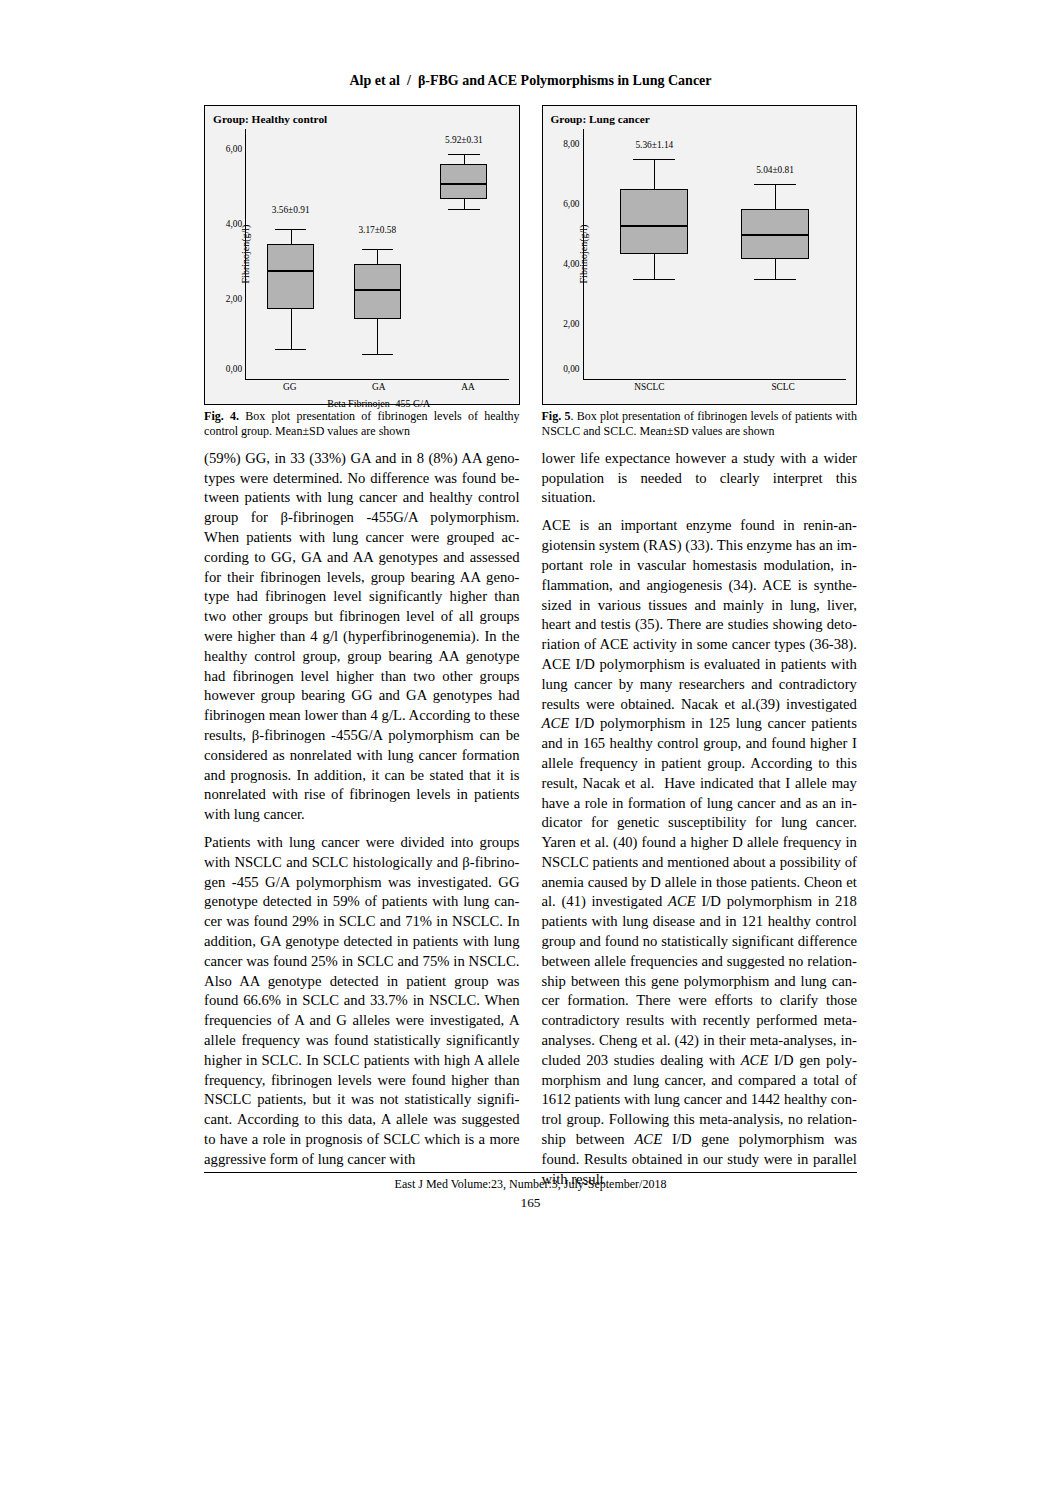Alp et al / β-FBG and ACE Polymorphisms in Lung Cancer
Group: Healthy control
Fibrinojen(g/l)
6,00 4,00 2,00 0,00
3.56±0.91
3.17±0.58
5.92±0.31
GG GA AA
Beta Fibrinojen -455 G/A
Fig. 4. Box plot presentation of fibrinogen levels of healthy control group. Mean±SD values are shown
Group: Lung cancer
Fibrinojen(g/l)
8,00 6,00 4,00 2,00 0,00
5.36±1.14
5.04±0.81
NSCLC SCLC
Fig. 5. Box plot presentation of fibrinogen levels of patients with NSCLC and SCLC. Mean±SD values are shown
(59%) GG, in 33 (33%) GA and in 8 (8%) AA genotypes were determined. No difference was found between patients with lung cancer and healthy control group for β-fibrinogen -455G/A polymorphism. When patients with lung cancer were grouped according to GG, GA and AA genotypes and assessed for their fibrinogen levels, group bearing AA genotype had fibrinogen level significantly higher than two other groups but fibrinogen level of all groups were higher than 4 g/l (hyperfibrinogenemia). In the healthy control group, group bearing AA genotype had fibrinogen level higher than two other groups however group bearing GG and GA genotypes had fibrinogen mean lower than 4 g/L. According to these results, β-fibrinogen -455G/A polymorphism can be considered as nonrelated with lung cancer formation and prognosis. In addition, it can be stated that it is nonrelated with rise of fibrinogen levels in patients with lung cancer.
Patients with lung cancer were divided into groups with NSCLC and SCLC histologically and β-fibrinogen -455 G/A polymorphism was investigated. GG genotype detected in 59% of patients with lung cancer was found 29% in SCLC and 71% in NSCLC. In addition, GA genotype detected in patients with lung cancer was found 25% in SCLC and 75% in NSCLC. Also AA genotype detected in patient group was found 66.6% in SCLC and 33.7% in NSCLC. When frequencies of A and G alleles were investigated, A allele frequency was found statistically significantly higher in SCLC. In SCLC patients with high A allele frequency, fibrinogen levels were found higher than NSCLC patients, but it was not statistically significant. According to this data, A allele was suggested to have a role in prognosis of SCLC which is a more aggressive form of lung cancer with
lower life expectance however a study with a wider population is needed to clearly interpret this situation.
ACE is an important enzyme found in renin-angiotensin system (RAS) (33). This enzyme has an important role in vascular homestasis modulation, inflammation, and angiogenesis (34). ACE is synthesized in various tissues and mainly in lung, liver, heart and testis (35). There are studies showing detoriation of ACE activity in some cancer types (36-38). ACE I/D polymorphism is evaluated in patients with lung cancer by many researchers and contradictory results were obtained. Nacak et al.(39) investigated ACE I/D polymorphism in 125 lung cancer patients and in 165 healthy control group, and found higher I allele frequency in patient group. According to this result, Nacak et al. Have indicated that I allele may have a role in formation of lung cancer and as an indicator for genetic susceptibility for lung cancer. Yaren et al. (40) found a higher D allele frequency in NSCLC patients and mentioned about a possibility of anemia caused by D allele in those patients. Cheon et al. (41) investigated ACE I/D polymorphism in 218 patients with lung disease and in 121 healthy control group and found no statistically significant difference between allele frequencies and suggested no relationship between this gene polymorphism and lung cancer formation. There were efforts to clarify those contradictory results with recently performed meta-analyses. Cheng et al. (42) in their meta-analyses, included 203 studies dealing with ACE I/D gen polymorphism and lung cancer, and compared a total of 1612 patients with lung cancer and 1442 healthy control group. Following this meta-analysis, no relationship between ACE I/D gene polymorphism was found. Results obtained in our study were in parallel with result
East J Med Volume:23, Number:3, July-September/2018
165